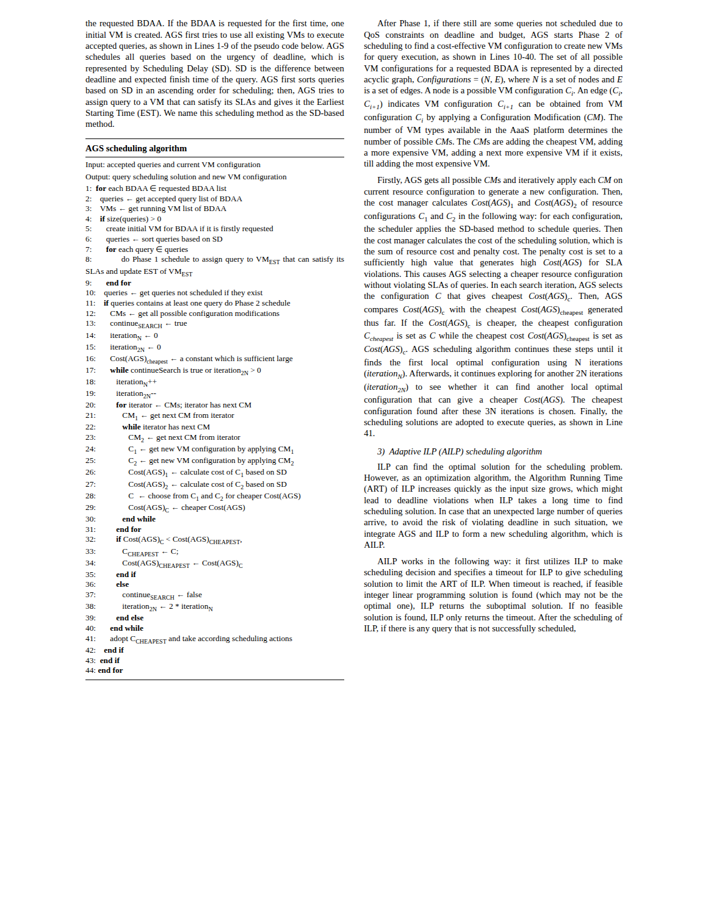the requested BDAA. If the BDAA is requested for the first time, one initial VM is created. AGS first tries to use all existing VMs to execute accepted queries, as shown in Lines 1-9 of the pseudo code below. AGS schedules all queries based on the urgency of deadline, which is represented by Scheduling Delay (SD). SD is the difference between deadline and expected finish time of the query. AGS first sorts queries based on SD in an ascending order for scheduling; then, AGS tries to assign query to a VM that can satisfy its SLAs and gives it the Earliest Starting Time (EST). We name this scheduling method as the SD-based method.
AGS scheduling algorithm
Input: accepted queries and current VM configuration
Output: query scheduling solution and new VM configuration
1: for each BDAA ∈ requested BDAA list
2: queries ← get accepted query list of BDAA
3: VMs ← get running VM list of BDAA
4: if size(queries) > 0
5: create initial VM for BDAA if it is firstly requested
6: queries ← sort queries based on SD
7: for each query ∈ queries
8: do Phase 1 schedule to assign query to VMEST that can satisfy its SLAs and update EST of VMEST
9: end for
10: queries ← get queries not scheduled if they exist
11: if queries contains at least one query do Phase 2 schedule
12: CMs ← get all possible configuration modifications
13: continueSEARCH ← true
14: iterationN ← 0
15: iteration2N ← 0
16: Cost(AGS)cheapest ← a constant which is sufficient large
17: while continueSearch is true or iteration2N > 0
18: iterationN++
19: iteration2N--
20: for iterator ← CMs; iterator has next CM
21: CM1 ← get next CM from iterator
22: while iterator has next CM
23: CM2 ← get next CM from iterator
24: C1 ← get new VM configuration by applying CM1
25: C2 ← get new VM configuration by applying CM2
26: Cost(AGS)1 ← calculate cost of C1 based on SD
27: Cost(AGS)2 ← calculate cost of C2 based on SD
28: C ← choose from C1 and C2 for cheaper Cost(AGS)
29: Cost(AGS)C ← cheaper Cost(AGS)
30: end while
31: end for
32: if Cost(AGS)C < Cost(AGS)CHEAPEST,
33: CCHEAPEST ← C;
34: Cost(AGS)CHEAPEST ← Cost(AGS)C
35: end if
36: else
37: continueSEARCH ← false
38: iteration2N ← 2 * iterationN
39: end else
40: end while
41: adopt CCHEAPEST and take according scheduling actions
42: end if
43: end if
44: end for
After Phase 1, if there still are some queries not scheduled due to QoS constraints on deadline and budget, AGS starts Phase 2 of scheduling to find a cost-effective VM configuration to create new VMs for query execution, as shown in Lines 10-40. The set of all possible VM configurations for a requested BDAA is represented by a directed acyclic graph, Configurations = (N, E), where N is a set of nodes and E is a set of edges. A node is a possible VM configuration Ci. An edge (Ci, Ci+1) indicates VM configuration Ci+1 can be obtained from VM configuration Ci by applying a Configuration Modification (CM). The number of VM types available in the AaaS platform determines the number of possible CMs. The CMs are adding the cheapest VM, adding a more expensive VM, adding a next more expensive VM if it exists, till adding the most expensive VM.
Firstly, AGS gets all possible CMs and iteratively apply each CM on current resource configuration to generate a new configuration. Then, the cost manager calculates Cost(AGS)1 and Cost(AGS)2 of resource configurations C 1 and C 2 in the following way: for each configuration, the scheduler applies the SD-based method to schedule queries. Then the cost manager calculates the cost of the scheduling solution, which is the sum of resource cost and penalty cost. The penalty cost is set to a sufficiently high value that generates high Cost(AGS) for SLA violations. This causes AGS selecting a cheaper resource configuration without violating SLAs of queries. In each search iteration, AGS selects the configuration C that gives cheapest Cost(AGS)c. Then, AGS compares Cost(AGS)c with the cheapest Cost(AGS)cheapest generated thus far. If the Cost(AGS)c is cheaper, the cheapest configuration Ccheapest is set as C while the cheapest cost Cost(AGS)cheapest is set as Cost(AGS)c. AGS scheduling algorithm continues these steps until it finds the first local optimal configuration using N iterations (iterationN). Afterwards, it continues exploring for another 2N iterations (iteration2N) to see whether it can find another local optimal configuration that can give a cheaper Cost(AGS). The cheapest configuration found after these 3N iterations is chosen. Finally, the scheduling solutions are adopted to execute queries, as shown in Line 41.
3) Adaptive ILP (AILP) scheduling algorithm
ILP can find the optimal solution for the scheduling problem. However, as an optimization algorithm, the Algorithm Running Time (ART) of ILP increases quickly as the input size grows, which might lead to deadline violations when ILP takes a long time to find scheduling solution. In case that an unexpected large number of queries arrive, to avoid the risk of violating deadline in such situation, we integrate AGS and ILP to form a new scheduling algorithm, which is AILP.
AILP works in the following way: it first utilizes ILP to make scheduling decision and specifies a timeout for ILP to give scheduling solution to limit the ART of ILP. When timeout is reached, if feasible integer linear programming solution is found (which may not be the optimal one), ILP returns the suboptimal solution. If no feasible solution is found, ILP only returns the timeout. After the scheduling of ILP, if there is any query that is not successfully scheduled,